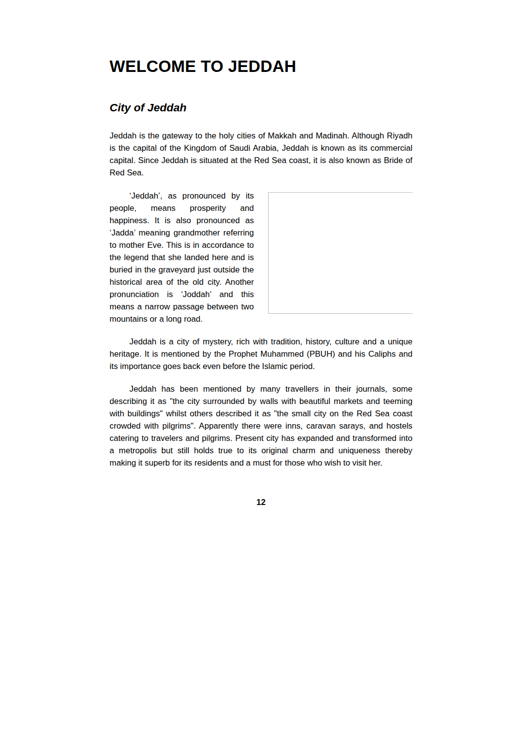WELCOME TO JEDDAH
City of Jeddah
Jeddah is the gateway to the holy cities of Makkah and Madinah. Although Riyadh is the capital of the Kingdom of Saudi Arabia, Jeddah is known as its commercial capital. Since Jeddah is situated at the Red Sea coast, it is also known as Bride of Red Sea.
‘Jeddah’, as pronounced by its people, means prosperity and happiness. It is also pronounced as ‘Jadda’ meaning grandmother referring to mother Eve. This is in accordance to the legend that she landed here and is buried in the graveyard just outside the historical area of the old city. Another pronunciation is ‘Joddah’ and this means a narrow passage between two mountains or a long road.
Jeddah is a city of mystery, rich with tradition, history, culture and a unique heritage. It is mentioned by the Prophet Muhammed (PBUH) and his Caliphs and its importance goes back even before the Islamic period.
Jeddah has been mentioned by many travellers in their journals, some describing it as "the city surrounded by walls with beautiful markets and teeming with buildings" whilst others described it as "the small city on the Red Sea coast crowded with pilgrims". Apparently there were inns, caravan sarays, and hostels catering to travelers and pilgrims. Present city has expanded and transformed into a metropolis but still holds true to its original charm and uniqueness thereby making it superb for its residents and a must for those who wish to visit her.
12